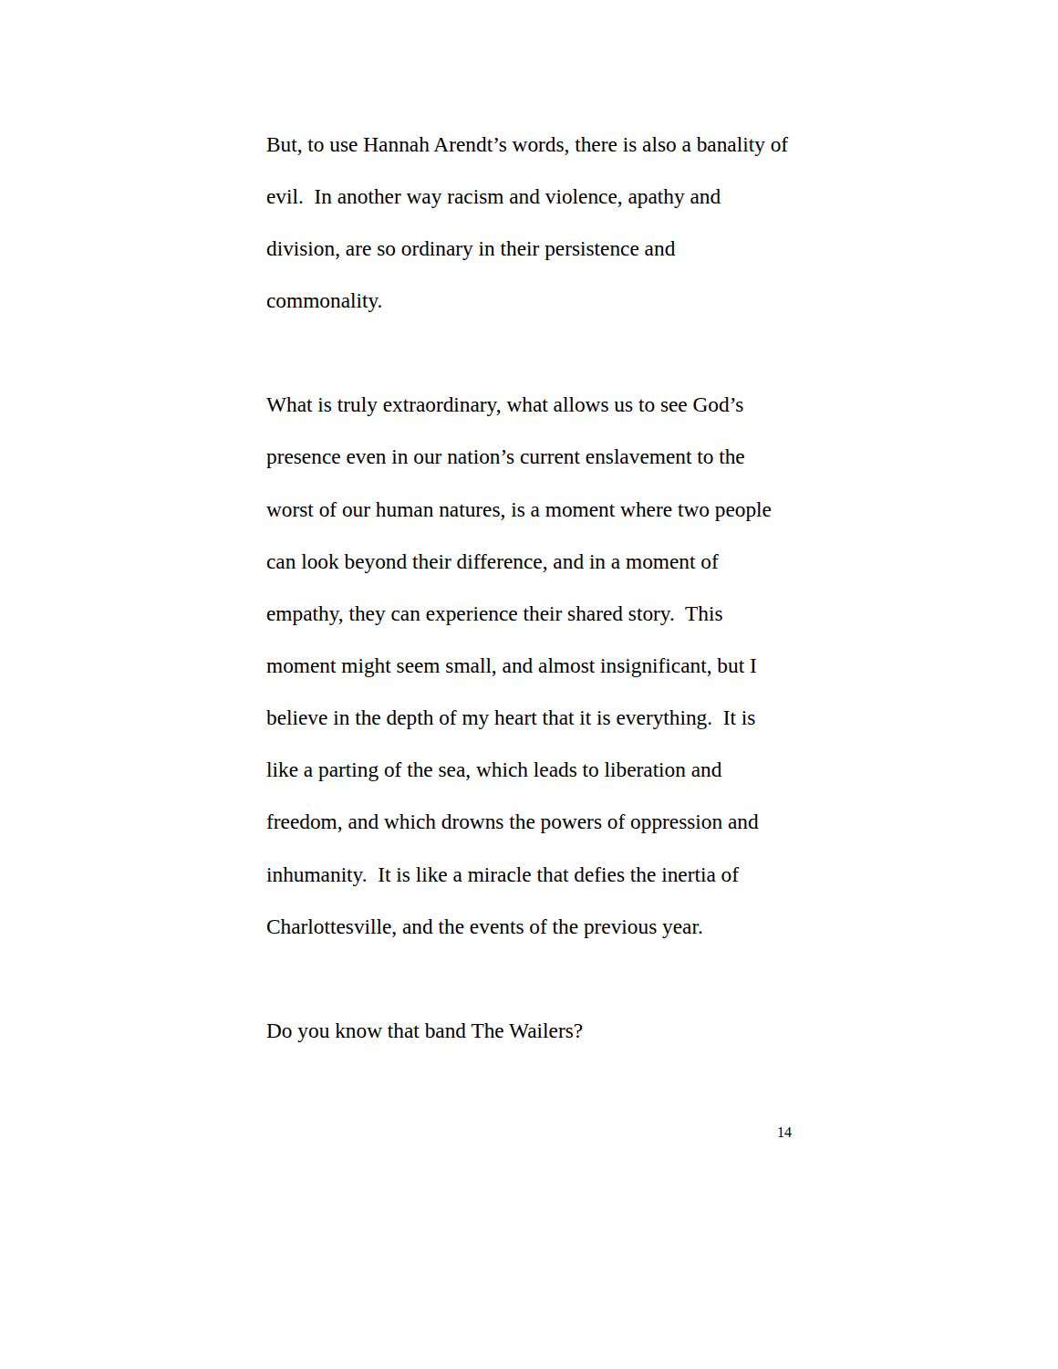But, to use Hannah Arendt’s words, there is also a banality of evil. In another way racism and violence, apathy and division, are so ordinary in their persistence and commonality.
What is truly extraordinary, what allows us to see God’s presence even in our nation’s current enslavement to the worst of our human natures, is a moment where two people can look beyond their difference, and in a moment of empathy, they can experience their shared story. This moment might seem small, and almost insignificant, but I believe in the depth of my heart that it is everything. It is like a parting of the sea, which leads to liberation and freedom, and which drowns the powers of oppression and inhumanity. It is like a miracle that defies the inertia of Charlottesville, and the events of the previous year.
Do you know that band The Wailers?
14